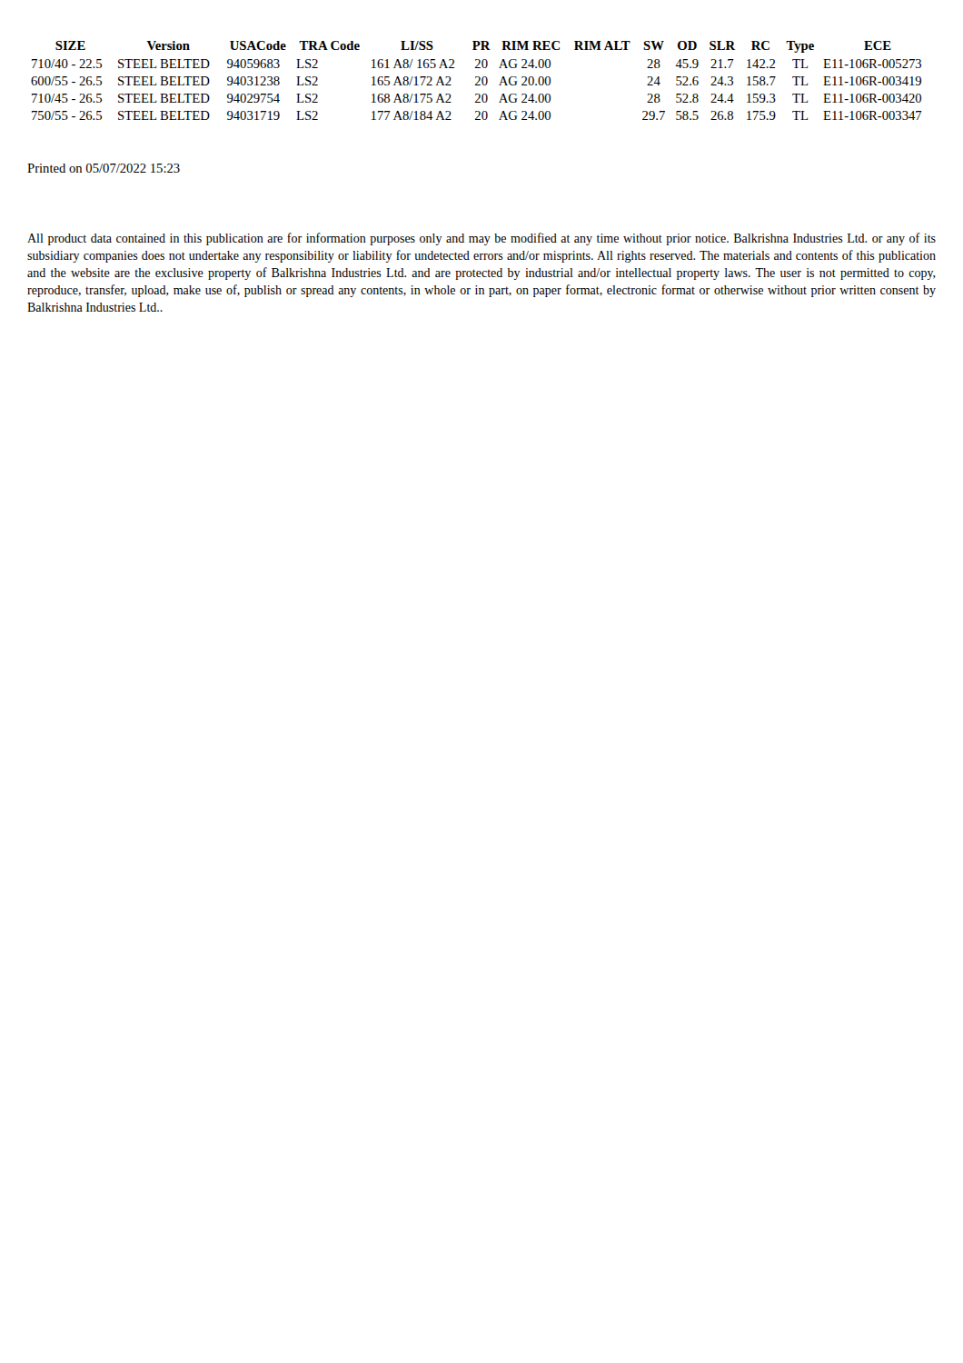| SIZE | Version | USACode | TRA Code | LI/SS | PR | RIM REC | RIM ALT | SW | OD | SLR | RC | Type | ECE |
| --- | --- | --- | --- | --- | --- | --- | --- | --- | --- | --- | --- | --- | --- |
| 710/40 - 22.5 | STEEL BELTED | 94059683 | LS2 | 161 A8/ 165 A2 | 20 | AG 24.00 | | 28 | 45.9 | 21.7 | 142.2 | TL | E11-106R-005273 |
| 600/55 - 26.5 | STEEL BELTED | 94031238 | LS2 | 165 A8/172 A2 | 20 | AG 20.00 | | 24 | 52.6 | 24.3 | 158.7 | TL | E11-106R-003419 |
| 710/45 - 26.5 | STEEL BELTED | 94029754 | LS2 | 168 A8/175 A2 | 20 | AG 24.00 | | 28 | 52.8 | 24.4 | 159.3 | TL | E11-106R-003420 |
| 750/55 - 26.5 | STEEL BELTED | 94031719 | LS2 | 177 A8/184 A2 | 20 | AG 24.00 | | 29.7 | 58.5 | 26.8 | 175.9 | TL | E11-106R-003347 |
Printed on 05/07/2022 15:23
All product data contained in this publication are for information purposes only and may be modified at any time without prior notice. Balkrishna Industries Ltd. or any of its subsidiary companies does not undertake any responsibility or liability for undetected errors and/or misprints. All rights reserved. The materials and contents of this publication and the website are the exclusive property of Balkrishna Industries Ltd. and are protected by industrial and/or intellectual property laws. The user is not permitted to copy, reproduce, transfer, upload, make use of, publish or spread any contents, in whole or in part, on paper format, electronic format or otherwise without prior written consent by Balkrishna Industries Ltd..